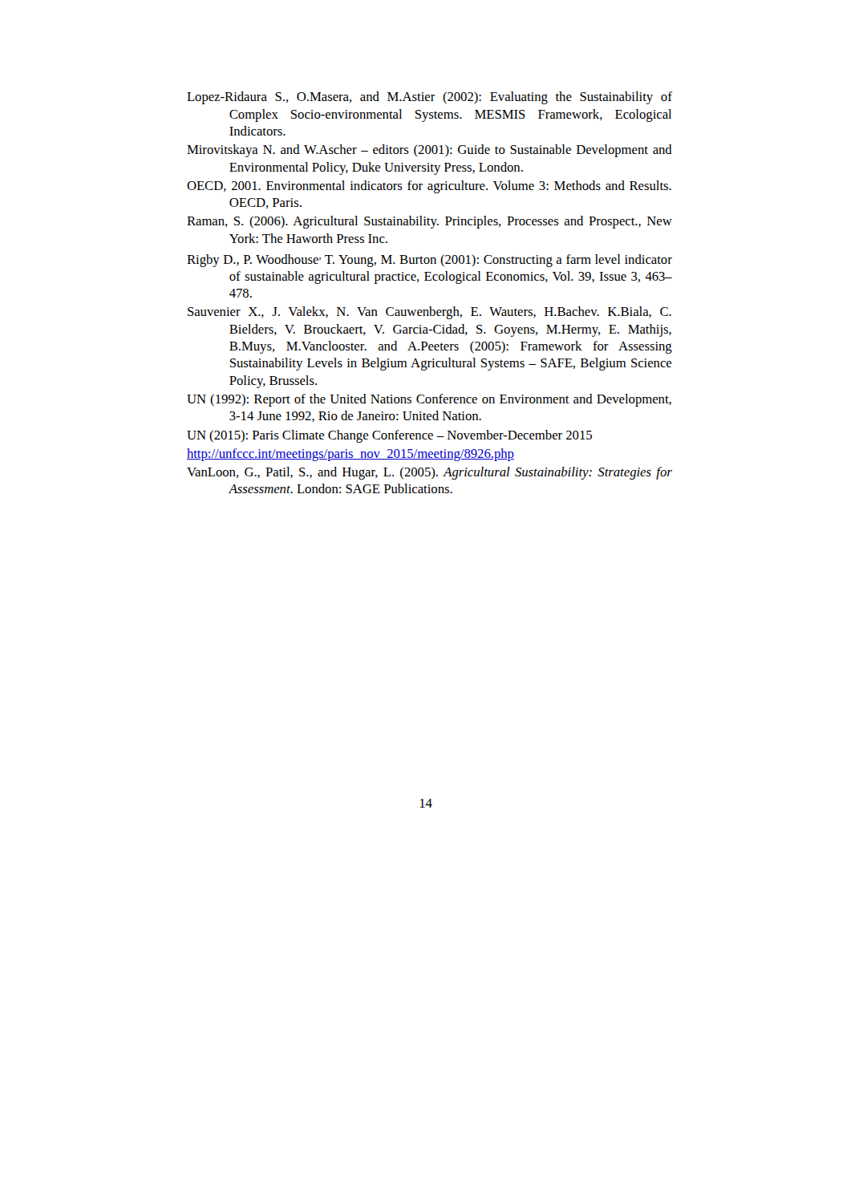Lopez-Ridaura S., O.Masera, and M.Astier (2002): Evaluating the Sustainability of Complex Socio-environmental Systems. MESMIS Framework, Ecological Indicators.
Mirovitskaya N. and W.Ascher – editors (2001): Guide to Sustainable Development and Environmental Policy, Duke University Press, London.
OECD, 2001. Environmental indicators for agriculture. Volume 3: Methods and Results. OECD, Paris.
Raman, S. (2006). Agricultural Sustainability. Principles, Processes and Prospect., New York: The Haworth Press Inc.
Rigby D., P. Woodhouse, T. Young, M. Burton (2001): Constructing a farm level indicator of sustainable agricultural practice, Ecological Economics, Vol. 39, Issue 3, 463–478.
Sauvenier X., J. Valekx, N. Van Cauwenbergh, E. Wauters, H.Bachev. K.Biala, C. Bielders, V. Brouckaert, V. Garcia-Cidad, S. Goyens, M.Hermy, E. Mathijs, B.Muys, M.Vanclooster. and A.Peeters (2005): Framework for Assessing Sustainability Levels in Belgium Agricultural Systems – SAFE, Belgium Science Policy, Brussels.
UN (1992): Report of the United Nations Conference on Environment and Development, 3-14 June 1992, Rio de Janeiro: United Nation.
UN (2015): Paris Climate Change Conference – November-December 2015
http://unfccc.int/meetings/paris_nov_2015/meeting/8926.php
VanLoon, G., Patil, S., and Hugar, L. (2005). Agricultural Sustainability: Strategies for Assessment. London: SAGE Publications.
14